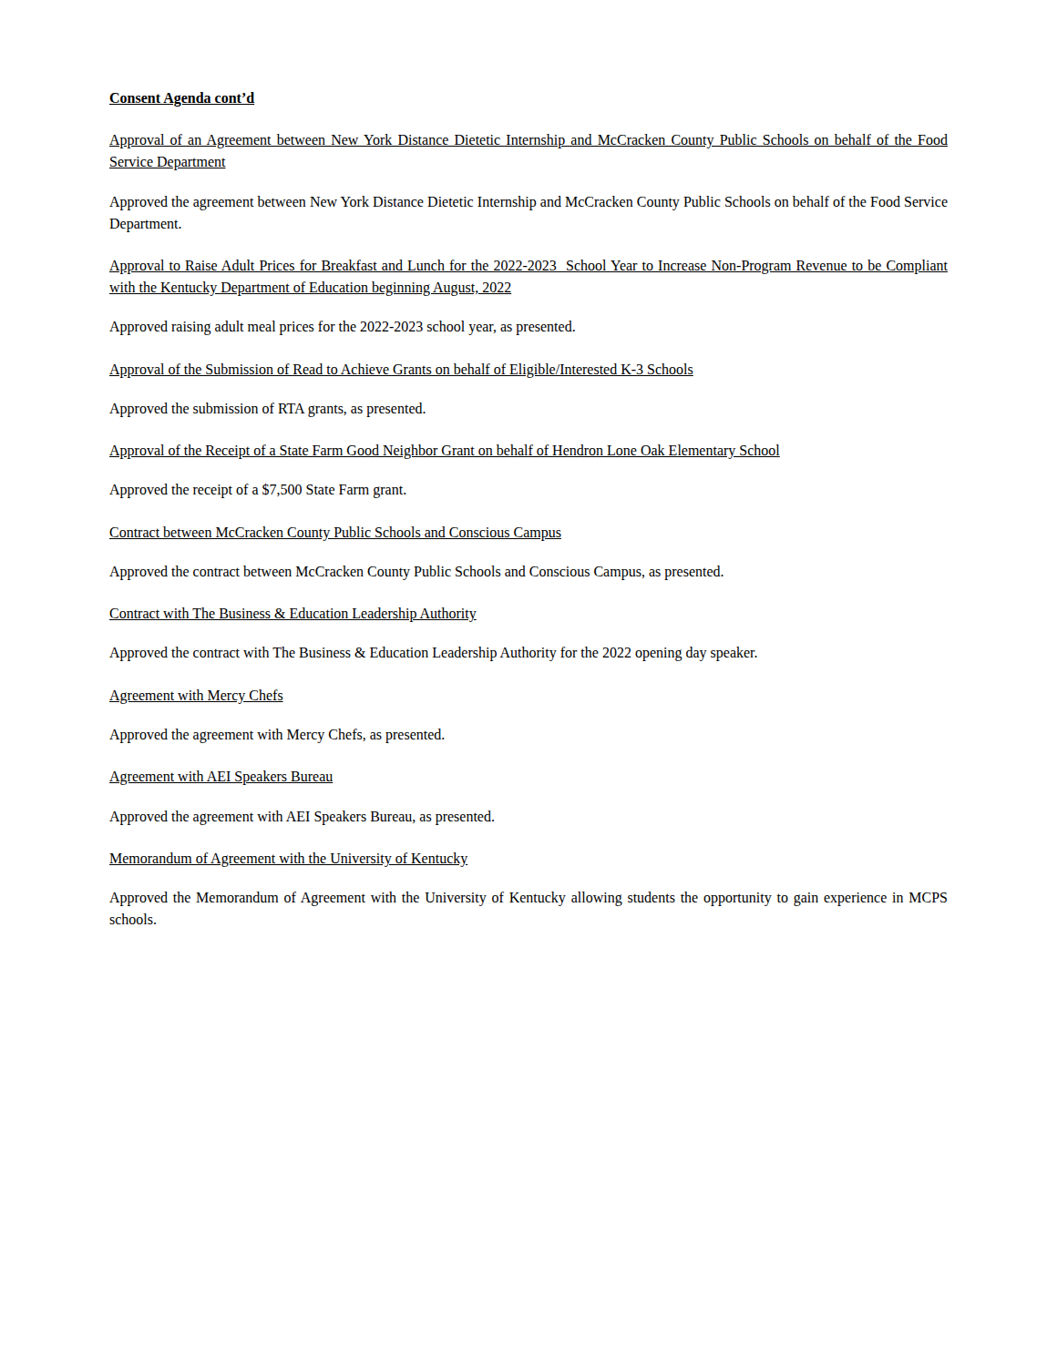Consent Agenda cont’d
Approval of an Agreement between New York Distance Dietetic Internship and McCracken County Public Schools on behalf of the Food Service Department
Approved the agreement between New York Distance Dietetic Internship and McCracken County Public Schools on behalf of the Food Service Department.
Approval to Raise Adult Prices for Breakfast and Lunch for the 2022-2023 School Year to Increase Non-Program Revenue to be Compliant with the Kentucky Department of Education beginning August, 2022
Approved raising adult meal prices for the 2022-2023 school year, as presented.
Approval of the Submission of Read to Achieve Grants on behalf of Eligible/Interested K-3 Schools
Approved the submission of RTA grants, as presented.
Approval of the Receipt of a State Farm Good Neighbor Grant on behalf of Hendron Lone Oak Elementary School
Approved the receipt of a $7,500 State Farm grant.
Contract between McCracken County Public Schools and Conscious Campus
Approved the contract between McCracken County Public Schools and Conscious Campus, as presented.
Contract with The Business & Education Leadership Authority
Approved the contract with The Business & Education Leadership Authority for the 2022 opening day speaker.
Agreement with Mercy Chefs
Approved the agreement with Mercy Chefs, as presented.
Agreement with AEI Speakers Bureau
Approved the agreement with AEI Speakers Bureau, as presented.
Memorandum of Agreement with the University of Kentucky
Approved the Memorandum of Agreement with the University of Kentucky allowing students the opportunity to gain experience in MCPS schools.